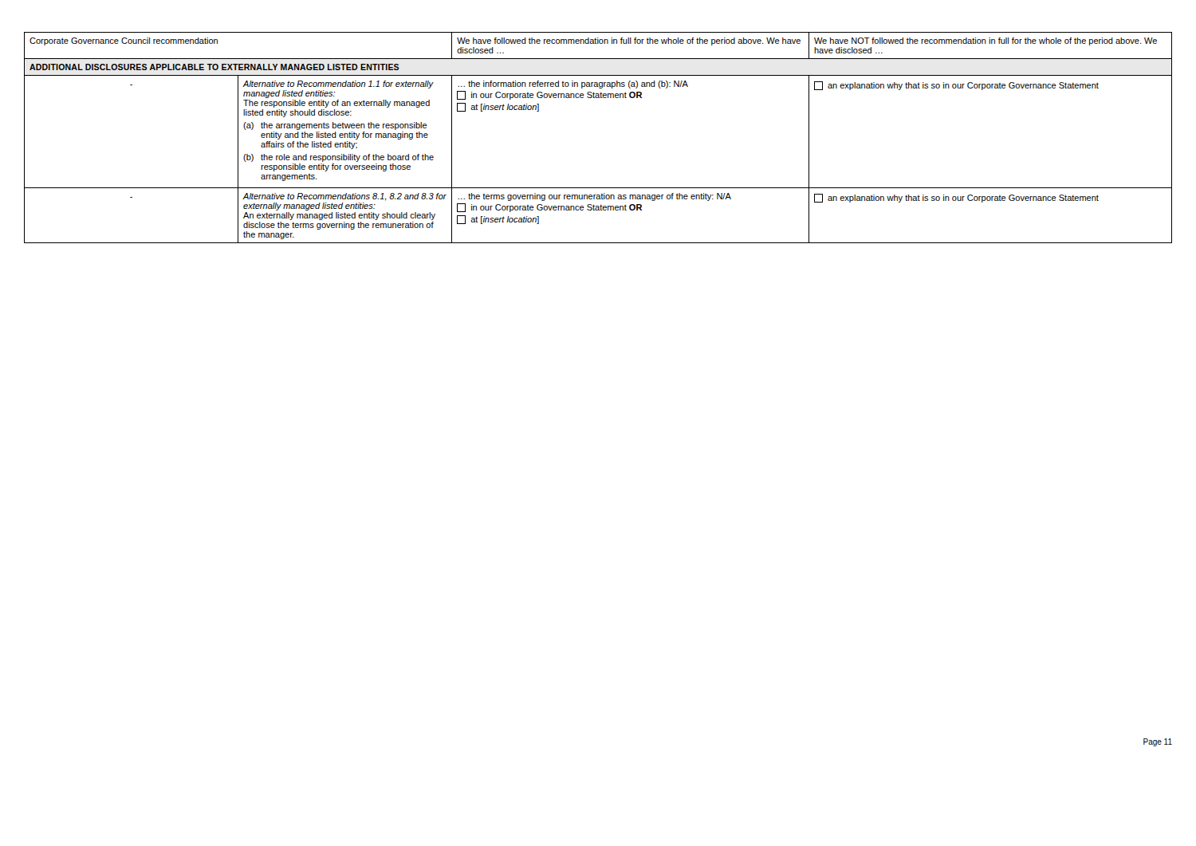| Corporate Governance Council recommendation | We have followed the recommendation in full for the whole of the period above. We have disclosed … | We have NOT followed the recommendation in full for the whole of the period above. We have disclosed … |
| --- | --- | --- |
| ADDITIONAL DISCLOSURES APPLICABLE TO EXTERNALLY MANAGED LISTED ENTITIES |
| - | Alternative to Recommendation 1.1 for externally managed listed entities: The responsible entity of an externally managed listed entity should disclose: (a) the arrangements between the responsible entity and the listed entity for managing the affairs of the listed entity; (b) the role and responsibility of the board of the responsible entity for overseeing those arrangements. | … the information referred to in paragraphs (a) and (b): N/A in our Corporate Governance Statement OR at [ insert location ] | an explanation why that is so in our Corporate Governance Statement |
| - | Alternative to Recommendations 8.1, 8.2 and 8.3 for externally managed listed entities: An externally managed listed entity should clearly disclose the terms governing the remuneration of the manager. | … the terms governing our remuneration as manager of the entity: N/A in our Corporate Governance Statement OR at [ insert location ] | an explanation why that is so in our Corporate Governance Statement |
Page 11